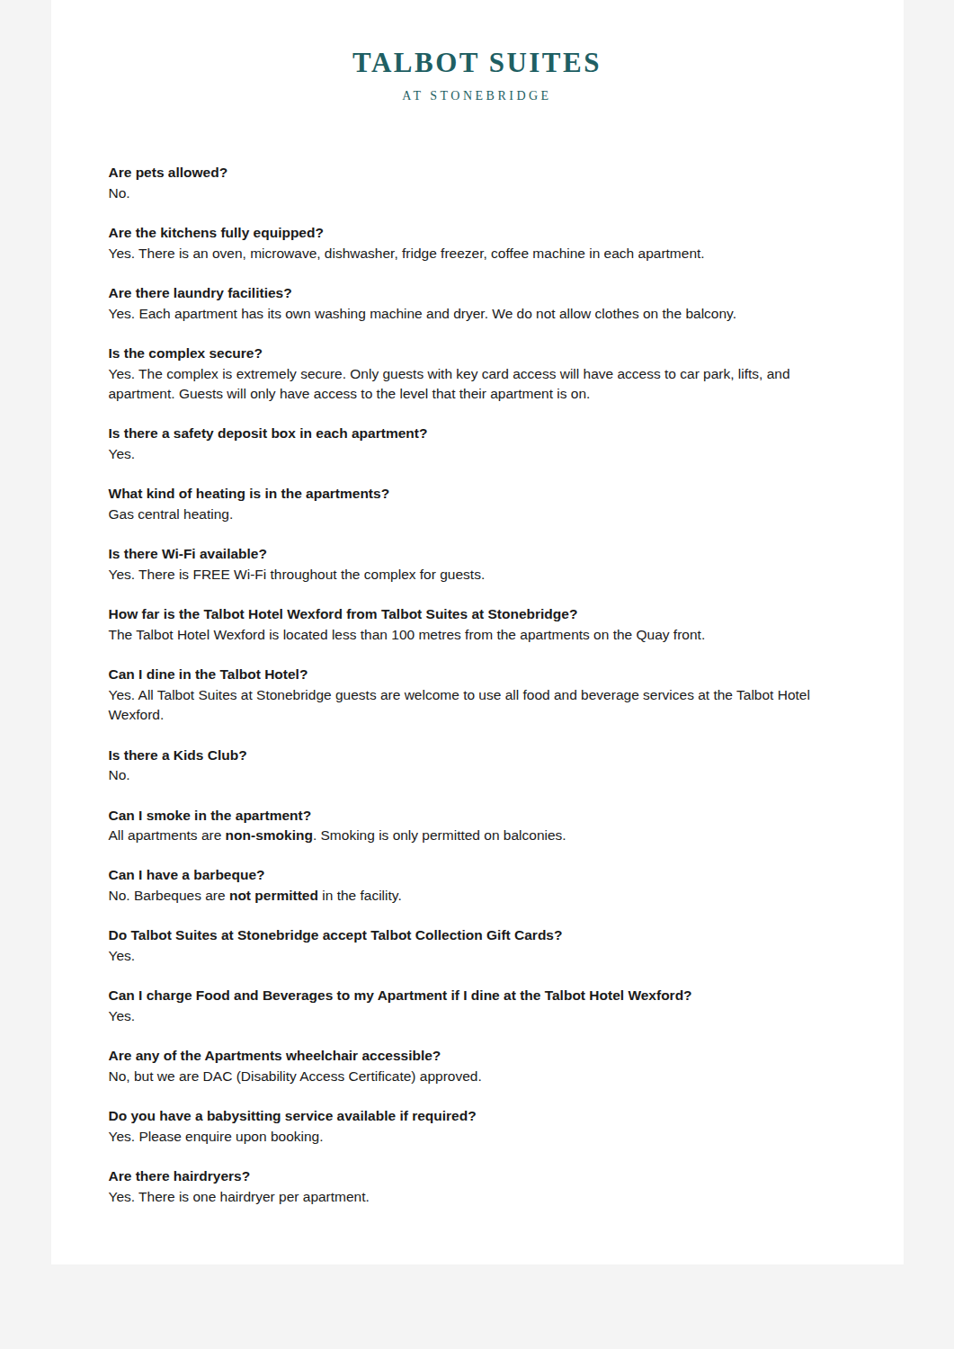TALBOT SUITES
AT STONEBRIDGE
Are pets allowed?
No.
Are the kitchens fully equipped?
Yes. There is an oven, microwave, dishwasher, fridge freezer, coffee machine in each apartment.
Are there laundry facilities?
Yes. Each apartment has its own washing machine and dryer. We do not allow clothes on the balcony.
Is the complex secure?
Yes. The complex is extremely secure. Only guests with key card access will have access to car park, lifts, and apartment. Guests will only have access to the level that their apartment is on.
Is there a safety deposit box in each apartment?
Yes.
What kind of heating is in the apartments?
Gas central heating.
Is there Wi-Fi available?
Yes. There is FREE Wi-Fi throughout the complex for guests.
How far is the Talbot Hotel Wexford from Talbot Suites at Stonebridge?
The Talbot Hotel Wexford is located less than 100 metres from the apartments on the Quay front.
Can I dine in the Talbot Hotel?
Yes. All Talbot Suites at Stonebridge guests are welcome to use all food and beverage services at the Talbot Hotel Wexford.
Is there a Kids Club?
No.
Can I smoke in the apartment?
All apartments are non-smoking. Smoking is only permitted on balconies.
Can I have a barbeque?
No. Barbeques are not permitted in the facility.
Do Talbot Suites at Stonebridge accept Talbot Collection Gift Cards?
Yes.
Can I charge Food and Beverages to my Apartment if I dine at the Talbot Hotel Wexford?
Yes.
Are any of the Apartments wheelchair accessible?
No, but we are DAC (Disability Access Certificate) approved.
Do you have a babysitting service available if required?
Yes. Please enquire upon booking.
Are there hairdryers?
Yes. There is one hairdryer per apartment.